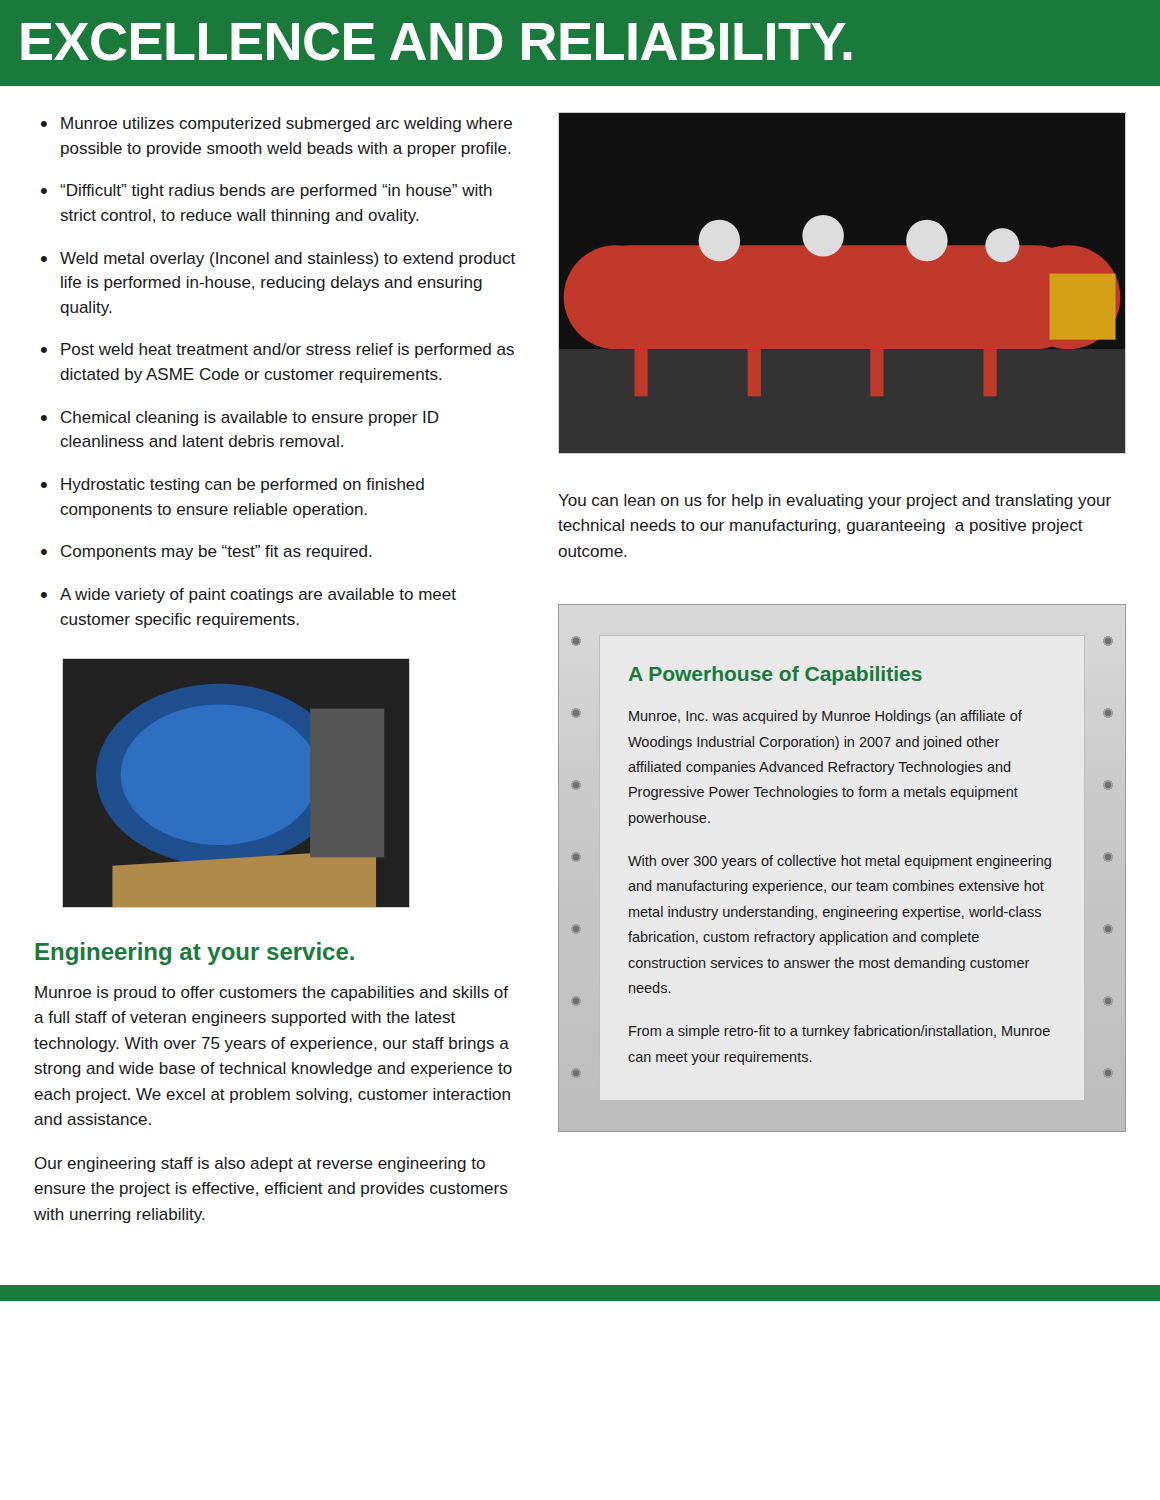EXCELLENCE AND RELIABILITY.
Munroe utilizes computerized submerged arc welding where possible to provide smooth weld beads with a proper profile.
“Difficult” tight radius bends are performed “in house” with strict control, to reduce wall thinning and ovality.
Weld metal overlay (Inconel and stainless) to extend product life is performed in-house, reducing delays and ensuring quality.
Post weld heat treatment and/or stress relief is performed as dictated by ASME Code or customer requirements.
Chemical cleaning is available to ensure proper ID cleanliness and latent debris removal.
Hydrostatic testing can be performed on finished components to ensure reliable operation.
Components may be “test” fit as required.
A wide variety of paint coatings are available to meet customer specific requirements.
Engineering at your service.
Munroe is proud to offer customers the capabilities and skills of a full staff of veteran engineers supported with the latest technology. With over 75 years of experience, our staff brings a strong and wide base of technical knowledge and experience to each project. We excel at problem solving, customer interaction and assistance.
Our engineering staff is also adept at reverse engineering to ensure the project is effective, efficient and provides customers with unerring reliability.
You can lean on us for help in evaluating your project and translating your technical needs to our manufacturing, guaranteeing a positive project outcome.
A Powerhouse of Capabilities
Munroe, Inc. was acquired by Munroe Holdings (an affiliate of Woodings Industrial Corporation) in 2007 and joined other affiliated companies Advanced Refractory Technologies and Progressive Power Technologies to form a metals equipment powerhouse.
With over 300 years of collective hot metal equipment engineering and manufacturing experience, our team combines extensive hot metal industry understanding, engineering expertise, world-class fabrication, custom refractory application and complete construction services to answer the most demanding customer needs.
From a simple retro-fit to a turnkey fabrication/installation, Munroe can meet your requirements.